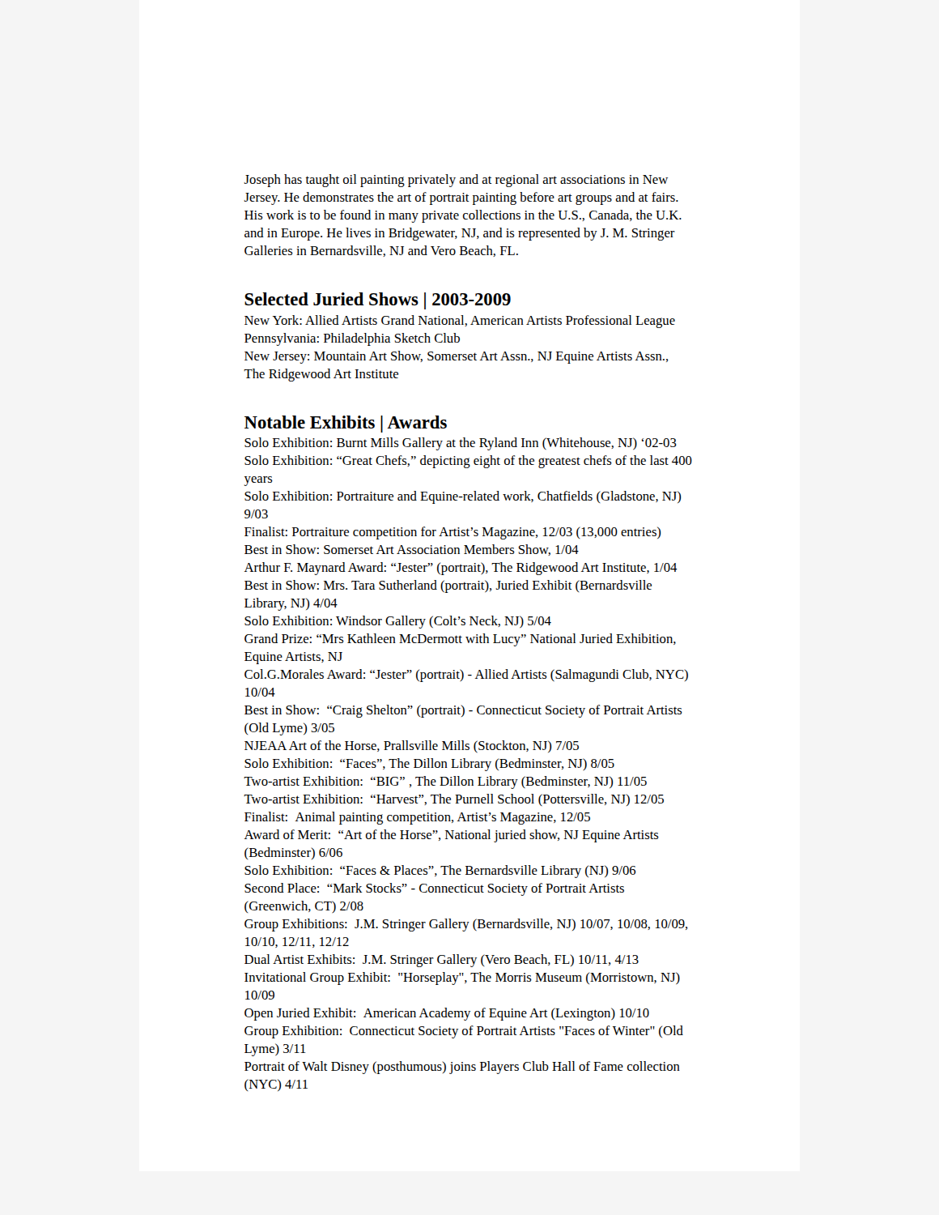Joseph has taught oil painting privately and at regional art associations in New Jersey. He demonstrates the art of portrait painting before art groups and at fairs. His work is to be found in many private collections in the U.S., Canada, the U.K. and in Europe. He lives in Bridgewater, NJ, and is represented by J. M. Stringer Galleries in Bernardsville, NJ and Vero Beach, FL.
Selected Juried Shows | 2003-2009
New York: Allied Artists Grand National, American Artists Professional League
Pennsylvania: Philadelphia Sketch Club
New Jersey: Mountain Art Show, Somerset Art Assn., NJ Equine Artists Assn.,
The Ridgewood Art Institute
Notable Exhibits | Awards
Solo Exhibition: Burnt Mills Gallery at the Ryland Inn (Whitehouse, NJ) ‘02-03
Solo Exhibition: “Great Chefs,” depicting eight of the greatest chefs of the last 400 years
Solo Exhibition: Portraiture and Equine-related work, Chatfields (Gladstone, NJ) 9/03
Finalist: Portraiture competition for Artist’s Magazine, 12/03 (13,000 entries)
Best in Show: Somerset Art Association Members Show, 1/04
Arthur F. Maynard Award: “Jester” (portrait), The Ridgewood Art Institute, 1/04
Best in Show: Mrs. Tara Sutherland (portrait), Juried Exhibit (Bernardsville Library, NJ) 4/04
Solo Exhibition: Windsor Gallery (Colt’s Neck, NJ) 5/04
Grand Prize: “Mrs Kathleen McDermott with Lucy” National Juried Exhibition, Equine Artists, NJ
Col.G.Morales Award: “Jester” (portrait) - Allied Artists (Salmagundi Club, NYC) 10/04
Best in Show: “Craig Shelton” (portrait) - Connecticut Society of Portrait Artists (Old Lyme) 3/05
NJEAA Art of the Horse, Prallsville Mills (Stockton, NJ) 7/05
Solo Exhibition: “Faces”, The Dillon Library (Bedminster, NJ) 8/05
Two-artist Exhibition: “BIG” , The Dillon Library (Bedminster, NJ) 11/05
Two-artist Exhibition: “Harvest”, The Purnell School (Pottersville, NJ) 12/05
Finalist: Animal painting competition, Artist’s Magazine, 12/05
Award of Merit: “Art of the Horse”, National juried show, NJ Equine Artists (Bedminster) 6/06
Solo Exhibition: “Faces & Places”, The Bernardsville Library (NJ) 9/06
Second Place: “Mark Stocks” - Connecticut Society of Portrait Artists (Greenwich, CT) 2/08
Group Exhibitions: J.M. Stringer Gallery (Bernardsville, NJ) 10/07, 10/08, 10/09, 10/10, 12/11, 12/12
Dual Artist Exhibits: J.M. Stringer Gallery (Vero Beach, FL) 10/11, 4/13
Invitational Group Exhibit: "Horseplay", The Morris Museum (Morristown, NJ) 10/09
Open Juried Exhibit: American Academy of Equine Art (Lexington) 10/10
Group Exhibition: Connecticut Society of Portrait Artists "Faces of Winter" (Old Lyme) 3/11
Portrait of Walt Disney (posthumous) joins Players Club Hall of Fame collection (NYC) 4/11